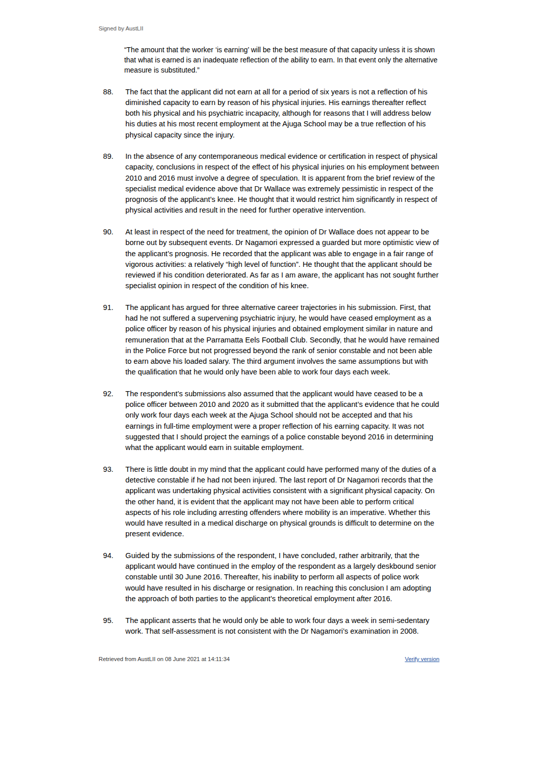Signed by AustLII
“The amount that the worker ‘is earning’ will be the best measure of that capacity unless it is shown that what is earned is an inadequate reflection of the ability to earn. In that event only the alternative measure is substituted.”
88. The fact that the applicant did not earn at all for a period of six years is not a reflection of his diminished capacity to earn by reason of his physical injuries. His earnings thereafter reflect both his physical and his psychiatric incapacity, although for reasons that I will address below his duties at his most recent employment at the Ajuga School may be a true reflection of his physical capacity since the injury.
89. In the absence of any contemporaneous medical evidence or certification in respect of physical capacity, conclusions in respect of the effect of his physical injuries on his employment between 2010 and 2016 must involve a degree of speculation. It is apparent from the brief review of the specialist medical evidence above that Dr Wallace was extremely pessimistic in respect of the prognosis of the applicant’s knee. He thought that it would restrict him significantly in respect of physical activities and result in the need for further operative intervention.
90. At least in respect of the need for treatment, the opinion of Dr Wallace does not appear to be borne out by subsequent events. Dr Nagamori expressed a guarded but more optimistic view of the applicant’s prognosis. He recorded that the applicant was able to engage in a fair range of vigorous activities: a relatively “high level of function”. He thought that the applicant should be reviewed if his condition deteriorated. As far as I am aware, the applicant has not sought further specialist opinion in respect of the condition of his knee.
91. The applicant has argued for three alternative career trajectories in his submission. First, that had he not suffered a supervening psychiatric injury, he would have ceased employment as a police officer by reason of his physical injuries and obtained employment similar in nature and remuneration that at the Parramatta Eels Football Club. Secondly, that he would have remained in the Police Force but not progressed beyond the rank of senior constable and not been able to earn above his loaded salary. The third argument involves the same assumptions but with the qualification that he would only have been able to work four days each week.
92. The respondent’s submissions also assumed that the applicant would have ceased to be a police officer between 2010 and 2020 as it submitted that the applicant’s evidence that he could only work four days each week at the Ajuga School should not be accepted and that his earnings in full-time employment were a proper reflection of his earning capacity. It was not suggested that I should project the earnings of a police constable beyond 2016 in determining what the applicant would earn in suitable employment.
93. There is little doubt in my mind that the applicant could have performed many of the duties of a detective constable if he had not been injured. The last report of Dr Nagamori records that the applicant was undertaking physical activities consistent with a significant physical capacity. On the other hand, it is evident that the applicant may not have been able to perform critical aspects of his role including arresting offenders where mobility is an imperative. Whether this would have resulted in a medical discharge on physical grounds is difficult to determine on the present evidence.
94. Guided by the submissions of the respondent, I have concluded, rather arbitrarily, that the applicant would have continued in the employ of the respondent as a largely deskbound senior constable until 30 June 2016. Thereafter, his inability to perform all aspects of police work would have resulted in his discharge or resignation. In reaching this conclusion I am adopting the approach of both parties to the applicant’s theoretical employment after 2016.
95. The applicant asserts that he would only be able to work four days a week in semi-sedentary work. That self-assessment is not consistent with the Dr Nagamori’s examination in 2008.
Retrieved from AustLII on 08 June 2021 at 14:11:34 Verify version